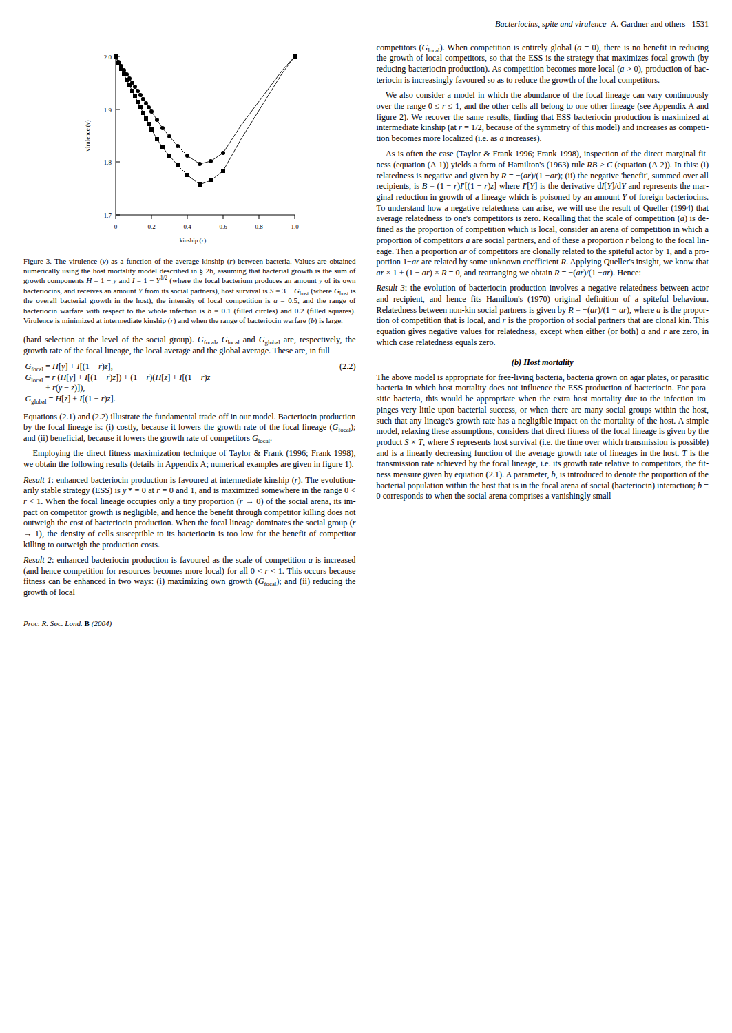Bacteriocins, spite and virulence A. Gardner and others 1531
2.0 1.9 1.8 1.7 0 0.2 0.4 0.6 0.8 1.0 kinship (r) virulence (v)
Figure 3. The virulence (v) as a function of the average kinship (r) between bacteria. Values are obtained numerically using the host mortality model described in § 2b, assuming that bacterial growth is the sum of growth components H = 1 − y and I = 1 − Y1/2 (where the focal bacterium produces an amount y of its own bacteriocins, and receives an amount Y from its social partners), host survival is S = 3 − Ghost (where Ghost is the overall bacterial growth in the host), the intensity of local competition is a = 0.5, and the range of bacteriocin warfare with respect to the whole infection is b = 0.1 (filled circles) and 0.2 (filled squares). Virulence is minimized at intermediate kinship (r) and when the range of bacteriocin warfare (b) is large.
(hard selection at the level of the social group). Gfocal, Glocal and Gglobal are, respectively, the growth rate of the focal lineage, the local average and the global average. These are, in full
Gfocal = H[y] + I[(1 − r)z], Glocal = r (H[y] + I[(1 − r)z]) + (1 − r)(H[z] + I[(1 − r)z + r(y − z)]), Gglobal = H[z] + I[(1 − r)z].
(2.2)
Equations (2.1) and (2.2) illustrate the fundamental trade-off in our model. Bacteriocin production by the focal lineage is: (i) costly, because it lowers the growth rate of the focal lineage (Gfocal); and (ii) beneficial, because it lowers the growth rate of competitors Glocal.
Employing the direct fitness maximization technique of Taylor & Frank (1996; Frank 1998), we obtain the following results (details in Appendix A; numerical examples are given in figure 1).
Result 1: enhanced bacteriocin production is favoured at intermediate kinship (r). The evolutionarily stable strategy (ESS) is y * = 0 at r = 0 and 1, and is maximized somewhere in the range 0 < r < 1. When the focal lineage occupies only a tiny proportion (r → 0) of the social arena, its impact on competitor growth is negligible, and hence the benefit through competitor killing does not outweigh the cost of bacteriocin production. When the focal lineage dominates the social group (r → 1), the density of cells susceptible to its bacteriocin is too low for the benefit of competitor killing to outweigh the production costs.
Result 2: enhanced bacteriocin production is favoured as the scale of competition a is increased (and hence competition for resources becomes more local) for all 0 < r < 1. This occurs because fitness can be enhanced in two ways: (i) maximizing own growth (Gfocal); and (ii) reducing the growth of local
competitors (Glocal). When competition is entirely global (a = 0), there is no benefit in reducing the growth of local competitors, so that the ESS is the strategy that maximizes focal growth (by reducing bacteriocin production). As competition becomes more local (a > 0), production of bacteriocin is increasingly favoured so as to reduce the growth of the local competitors.
We also consider a model in which the abundance of the focal lineage can vary continuously over the range 0 ≤ r ≤ 1, and the other cells all belong to one other lineage (see Appendix A and figure 2). We recover the same results, finding that ESS bacteriocin production is maximized at intermediate kinship (at r = 1/2, because of the symmetry of this model) and increases as competition becomes more localized (i.e. as a increases).
As is often the case (Taylor & Frank 1996; Frank 1998), inspection of the direct marginal fitness (equation (A 1)) yields a form of Hamilton's (1963) rule RB > C (equation (A 2)). In this: (i) relatedness is negative and given by R = −(ar)/(1 −ar); (ii) the negative 'benefit', summed over all recipients, is B = (1 − r)I′[(1 − r)z] where I′[Y] is the derivative dI[Y]/dY and represents the marginal reduction in growth of a lineage which is poisoned by an amount Y of foreign bacteriocins. To understand how a negative relatedness can arise, we will use the result of Queller (1994) that average relatedness to one's competitors is zero. Recalling that the scale of competition (a) is defined as the proportion of competition which is local, consider an arena of competition in which a proportion of competitors a are social partners, and of these a proportion r belong to the focal lineage. Then a proportion ar of competitors are clonally related to the spiteful actor by 1, and a proportion 1−ar are related by some unknown coefficient R. Applying Queller's insight, we know that ar × 1 + (1 − ar) × R = 0, and rearranging we obtain R = −(ar)/(1 −ar). Hence:
Result 3: the evolution of bacteriocin production involves a negative relatedness between actor and recipient, and hence fits Hamilton's (1970) original definition of a spiteful behaviour. Relatedness between non-kin social partners is given by R = −(ar)/(1 − ar), where a is the proportion of competition that is local, and r is the proportion of social partners that are clonal kin. This equation gives negative values for relatedness, except when either (or both) a and r are zero, in which case relatedness equals zero.
(b) Host mortality
The above model is appropriate for free-living bacteria, bacteria grown on agar plates, or parasitic bacteria in which host mortality does not influence the ESS production of bacteriocin. For parasitic bacteria, this would be appropriate when the extra host mortality due to the infection impinges very little upon bacterial success, or when there are many social groups within the host, such that any lineage's growth rate has a negligible impact on the mortality of the host. A simple model, relaxing these assumptions, considers that direct fitness of the focal lineage is given by the product S × T, where S represents host survival (i.e. the time over which transmission is possible) and is a linearly decreasing function of the average growth rate of lineages in the host. T is the transmission rate achieved by the focal lineage, i.e. its growth rate relative to competitors, the fitness measure given by equation (2.1). A parameter, b, is introduced to denote the proportion of the bacterial population within the host that is in the focal arena of social (bacteriocin) interaction; b = 0 corresponds to when the social arena comprises a vanishingly small
Proc. R. Soc. Lond. B (2004)